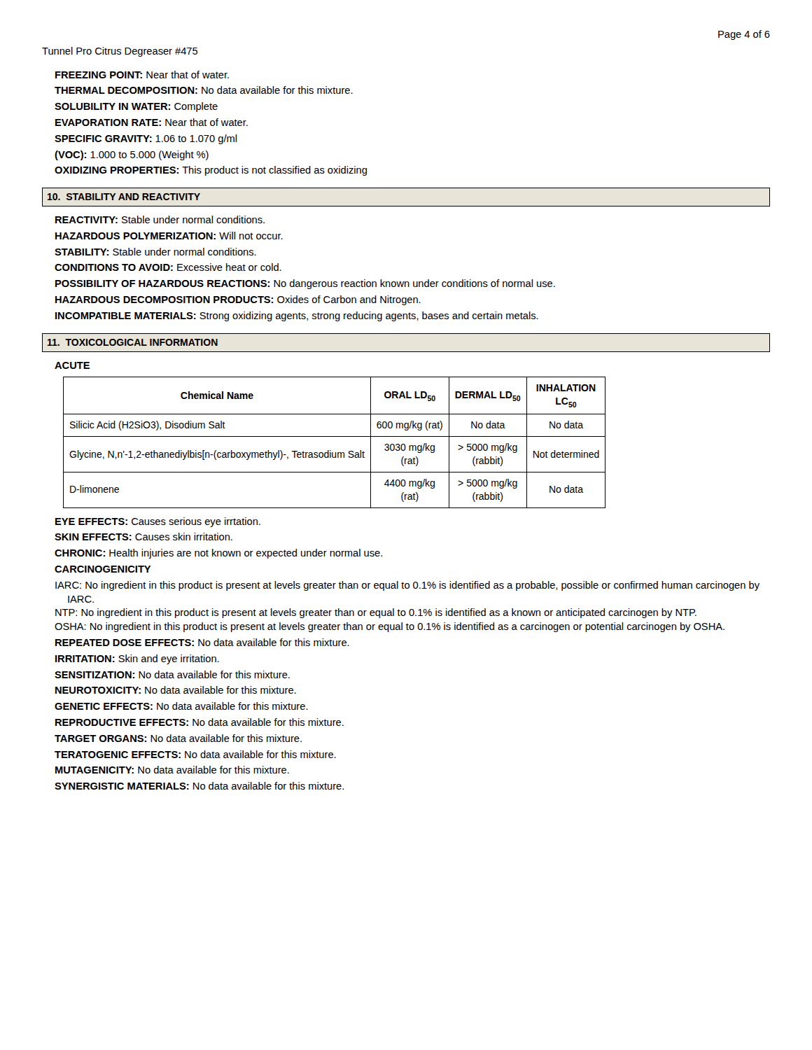Page 4 of 6
Tunnel Pro Citrus Degreaser #475
FREEZING POINT: Near that of water.
THERMAL DECOMPOSITION: No data available for this mixture.
SOLUBILITY IN WATER: Complete
EVAPORATION RATE: Near that of water.
SPECIFIC GRAVITY: 1.06 to 1.070 g/ml
(VOC): 1.000 to 5.000 (Weight %)
OXIDIZING PROPERTIES: This product is not classified as oxidizing
10. STABILITY AND REACTIVITY
REACTIVITY: Stable under normal conditions.
HAZARDOUS POLYMERIZATION: Will not occur.
STABILITY: Stable under normal conditions.
CONDITIONS TO AVOID: Excessive heat or cold.
POSSIBILITY OF HAZARDOUS REACTIONS: No dangerous reaction known under conditions of normal use.
HAZARDOUS DECOMPOSITION PRODUCTS: Oxides of Carbon and Nitrogen.
INCOMPATIBLE MATERIALS: Strong oxidizing agents, strong reducing agents, bases and certain metals.
11. TOXICOLOGICAL INFORMATION
ACUTE
| Chemical Name | ORAL LD 50 | DERMAL LD 50 | INHALATION LC 50 |
| --- | --- | --- | --- |
| Silicic Acid (H2SiO3), Disodium Salt | 600 mg/kg (rat) | No data | No data |
| Glycine, N,n'-1,2-ethanediylbis[n-(carboxymethyl)-, Tetrasodium Salt | 3030 mg/kg (rat) | > 5000 mg/kg (rabbit) | Not determined |
| D-limonene | 4400 mg/kg (rat) | > 5000 mg/kg (rabbit) | No data |
EYE EFFECTS: Causes serious eye irrtation.
SKIN EFFECTS: Causes skin irritation.
CHRONIC: Health injuries are not known or expected under normal use.
CARCINOGENICITY
IARC: No ingredient in this product is present at levels greater than or equal to 0.1% is identified as a probable, possible or confirmed human carcinogen by IARC.
NTP: No ingredient in this product is present at levels greater than or equal to 0.1% is identified as a known or anticipated carcinogen by NTP.
OSHA: No ingredient in this product is present at levels greater than or equal to 0.1% is identified as a carcinogen or potential carcinogen by OSHA.
REPEATED DOSE EFFECTS: No data available for this mixture.
IRRITATION: Skin and eye irritation.
SENSITIZATION: No data available for this mixture.
NEUROTOXICITY: No data available for this mixture.
GENETIC EFFECTS: No data available for this mixture.
REPRODUCTIVE EFFECTS: No data available for this mixture.
TARGET ORGANS: No data available for this mixture.
TERATOGENIC EFFECTS: No data available for this mixture.
MUTAGENICITY: No data available for this mixture.
SYNERGISTIC MATERIALS: No data available for this mixture.